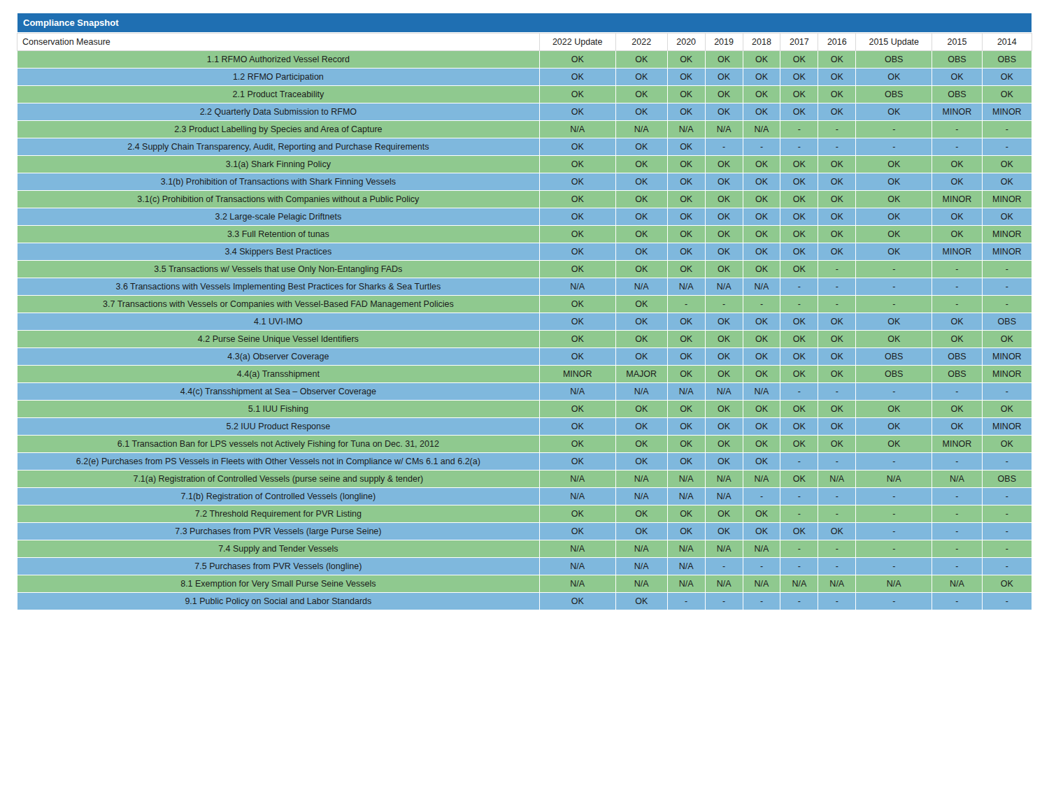Compliance Snapshot
| Conservation Measure | 2022 Update | 2022 | 2020 | 2019 | 2018 | 2017 | 2016 | 2015 Update | 2015 | 2014 |
| --- | --- | --- | --- | --- | --- | --- | --- | --- | --- | --- |
| 1.1 RFMO Authorized Vessel Record | OK | OK | OK | OK | OK | OK | OK | OBS | OBS | OBS |
| 1.2 RFMO Participation | OK | OK | OK | OK | OK | OK | OK | OK | OK | OK |
| 2.1 Product Traceability | OK | OK | OK | OK | OK | OK | OK | OBS | OBS | OK |
| 2.2 Quarterly Data Submission to RFMO | OK | OK | OK | OK | OK | OK | OK | OK | MINOR | MINOR |
| 2.3 Product Labelling by Species and Area of Capture | N/A | N/A | N/A | N/A | N/A | - | - | - | - | - |
| 2.4 Supply Chain Transparency, Audit, Reporting and Purchase Requirements | OK | OK | OK | - | - | - | - | - | - | - |
| 3.1(a) Shark Finning Policy | OK | OK | OK | OK | OK | OK | OK | OK | OK | OK |
| 3.1(b) Prohibition of Transactions with Shark Finning Vessels | OK | OK | OK | OK | OK | OK | OK | OK | OK | OK |
| 3.1(c) Prohibition of Transactions with Companies without a Public Policy | OK | OK | OK | OK | OK | OK | OK | OK | MINOR | MINOR |
| 3.2 Large-scale Pelagic Driftnets | OK | OK | OK | OK | OK | OK | OK | OK | OK | OK |
| 3.3 Full Retention of tunas | OK | OK | OK | OK | OK | OK | OK | OK | OK | MINOR |
| 3.4 Skippers Best Practices | OK | OK | OK | OK | OK | OK | OK | OK | MINOR | MINOR |
| 3.5 Transactions w/ Vessels that use Only Non-Entangling FADs | OK | OK | OK | OK | OK | OK | - | - | - | - |
| 3.6 Transactions with Vessels Implementing Best Practices for Sharks & Sea Turtles | N/A | N/A | N/A | N/A | N/A | - | - | - | - | - |
| 3.7 Transactions with Vessels or Companies with Vessel-Based FAD Management Policies | OK | OK | - | - | - | - | - | - | - | - |
| 4.1 UVI-IMO | OK | OK | OK | OK | OK | OK | OK | OK | OK | OBS |
| 4.2 Purse Seine Unique Vessel Identifiers | OK | OK | OK | OK | OK | OK | OK | OK | OK | OK |
| 4.3(a) Observer Coverage | OK | OK | OK | OK | OK | OK | OK | OBS | OBS | MINOR |
| 4.4(a) Transshipment | MINOR | MAJOR | OK | OK | OK | OK | OK | OBS | OBS | MINOR |
| 4.4(c) Transshipment at Sea – Observer Coverage | N/A | N/A | N/A | N/A | N/A | - | - | - | - | - |
| 5.1 IUU Fishing | OK | OK | OK | OK | OK | OK | OK | OK | OK | OK |
| 5.2 IUU Product Response | OK | OK | OK | OK | OK | OK | OK | OK | OK | MINOR |
| 6.1 Transaction Ban for LPS vessels not Actively Fishing for Tuna on Dec. 31, 2012 | OK | OK | OK | OK | OK | OK | OK | OK | MINOR | OK |
| 6.2(e) Purchases from PS Vessels in Fleets with Other Vessels not in Compliance w/ CMs 6.1 and 6.2(a) | OK | OK | OK | OK | OK | - | - | - | - | - |
| 7.1(a) Registration of Controlled Vessels (purse seine and supply & tender) | N/A | N/A | N/A | N/A | N/A | OK | N/A | N/A | N/A | OBS |
| 7.1(b) Registration of Controlled Vessels (longline) | N/A | N/A | N/A | N/A | - | - | - | - | - | - |
| 7.2 Threshold Requirement for PVR Listing | OK | OK | OK | OK | OK | - | - | - | - | - |
| 7.3 Purchases from PVR Vessels (large Purse Seine) | OK | OK | OK | OK | OK | OK | OK | - | - | - |
| 7.4 Supply and Tender Vessels | N/A | N/A | N/A | N/A | N/A | - | - | - | - | - |
| 7.5 Purchases from PVR Vessels (longline) | N/A | N/A | N/A | - | - | - | - | - | - | - |
| 8.1 Exemption for Very Small Purse Seine Vessels | N/A | N/A | N/A | N/A | N/A | N/A | N/A | N/A | N/A | OK |
| 9.1 Public Policy on Social and Labor Standards | OK | OK | - | - | - | - | - | - | - | - |